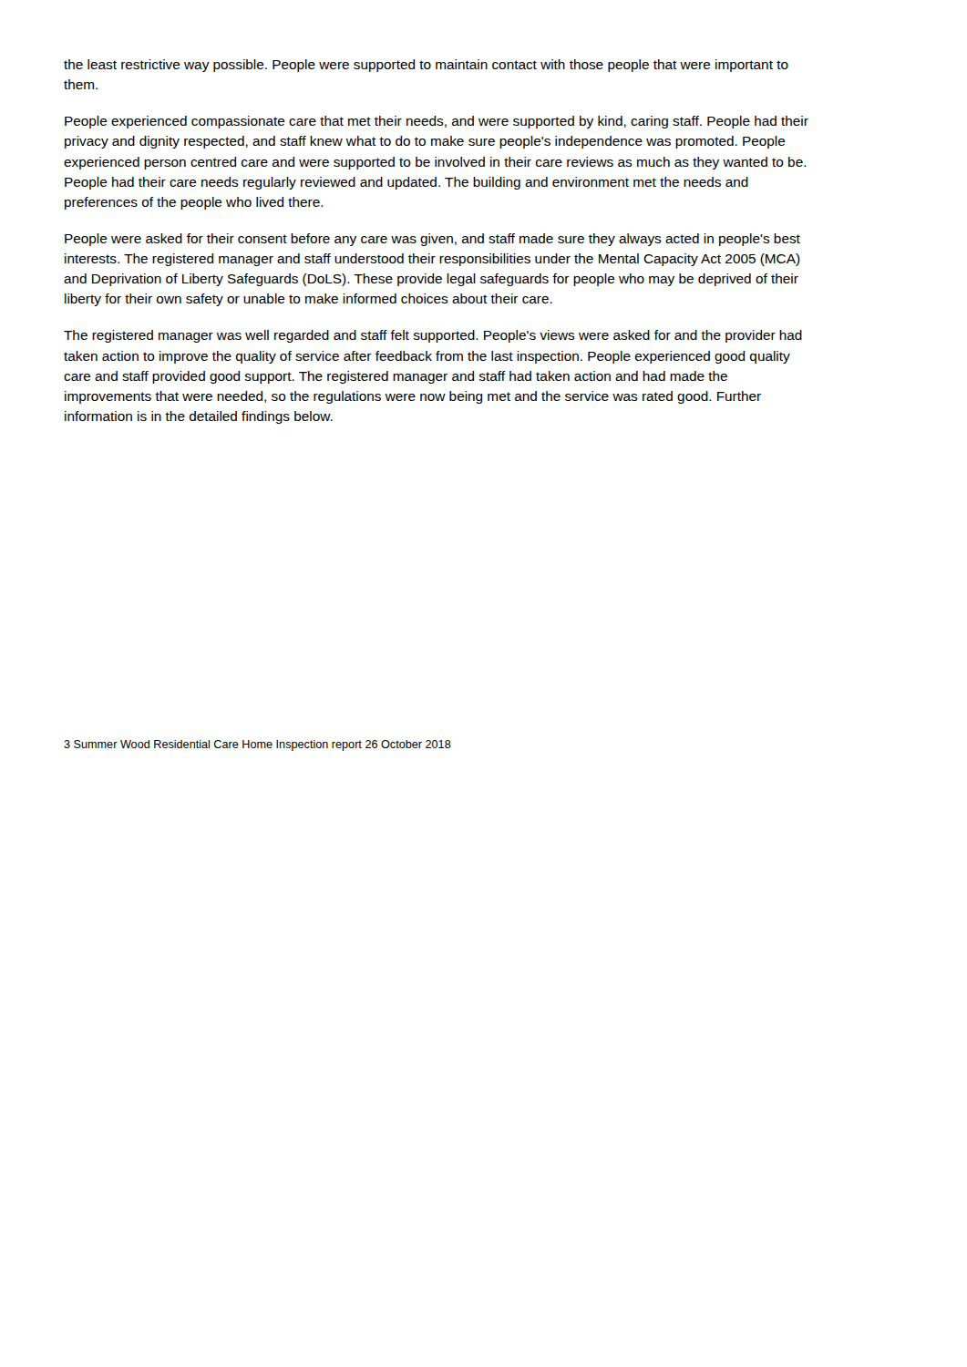the least restrictive way possible. People were supported to maintain contact with those people that were important to them.
People experienced compassionate care that met their needs, and were supported by kind, caring staff. People had their privacy and dignity respected, and staff knew what to do to make sure people's independence was promoted. People experienced person centred care and were supported to be involved in their care reviews as much as they wanted to be. People had their care needs regularly reviewed and updated. The building and environment met the needs and preferences of the people who lived there.
People were asked for their consent before any care was given, and staff made sure they always acted in people's best interests. The registered manager and staff understood their responsibilities under the Mental Capacity Act 2005 (MCA) and Deprivation of Liberty Safeguards (DoLS). These provide legal safeguards for people who may be deprived of their liberty for their own safety or unable to make informed choices about their care.
The registered manager was well regarded and staff felt supported. People's views were asked for and the provider had taken action to improve the quality of service after feedback from the last inspection. People experienced good quality care and staff provided good support. The registered manager and staff had taken action and had made the improvements that were needed, so the regulations were now being met and the service was rated good. Further information is in the detailed findings below.
3 Summer Wood Residential Care Home Inspection report 26 October 2018